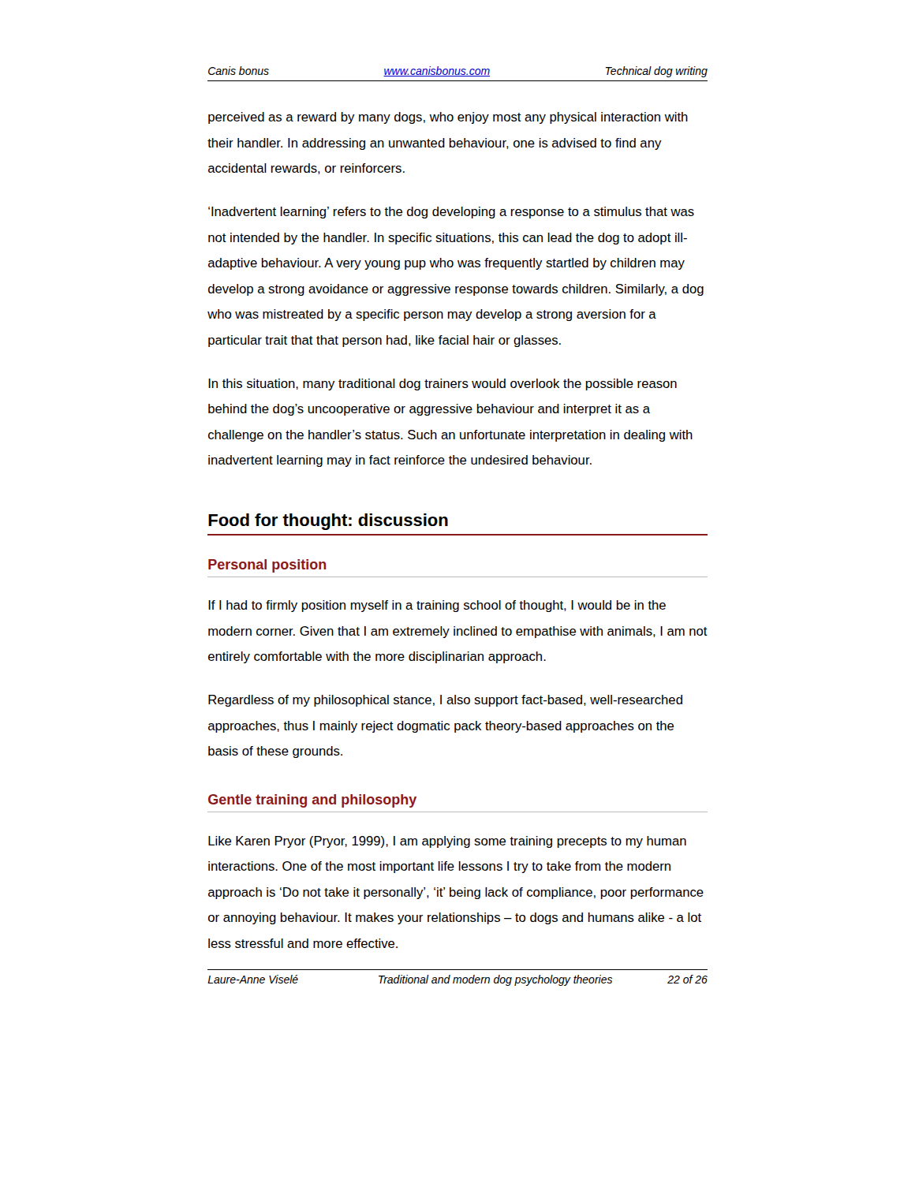Canis bonus www.canisbonus.com Technical dog writing
perceived as a reward by many dogs, who enjoy most any physical interaction with their handler. In addressing an unwanted behaviour, one is advised to find any accidental rewards, or reinforcers.
‘Inadvertent learning’ refers to the dog developing a response to a stimulus that was not intended by the handler. In specific situations, this can lead the dog to adopt ill-adaptive behaviour. A very young pup who was frequently startled by children may develop a strong avoidance or aggressive response towards children. Similarly, a dog who was mistreated by a specific person may develop a strong aversion for a particular trait that that person had, like facial hair or glasses.
In this situation, many traditional dog trainers would overlook the possible reason behind the dog’s uncooperative or aggressive behaviour and interpret it as a challenge on the handler’s status. Such an unfortunate interpretation in dealing with inadvertent learning may in fact reinforce the undesired behaviour.
Food for thought: discussion
Personal position
If I had to firmly position myself in a training school of thought, I would be in the modern corner. Given that I am extremely inclined to empathise with animals, I am not entirely comfortable with the more disciplinarian approach.
Regardless of my philosophical stance, I also support fact-based, well-researched approaches, thus I mainly reject dogmatic pack theory-based approaches on the basis of these grounds.
Gentle training and philosophy
Like Karen Pryor (Pryor, 1999), I am applying some training precepts to my human interactions. One of the most important life lessons I try to take from the modern approach is ‘Do not take it personally’, ‘it’ being lack of compliance, poor performance or annoying behaviour. It makes your relationships – to dogs and humans alike - a lot less stressful and more effective.
Laure-Anne Viselé Traditional and modern dog psychology theories 22 of 26